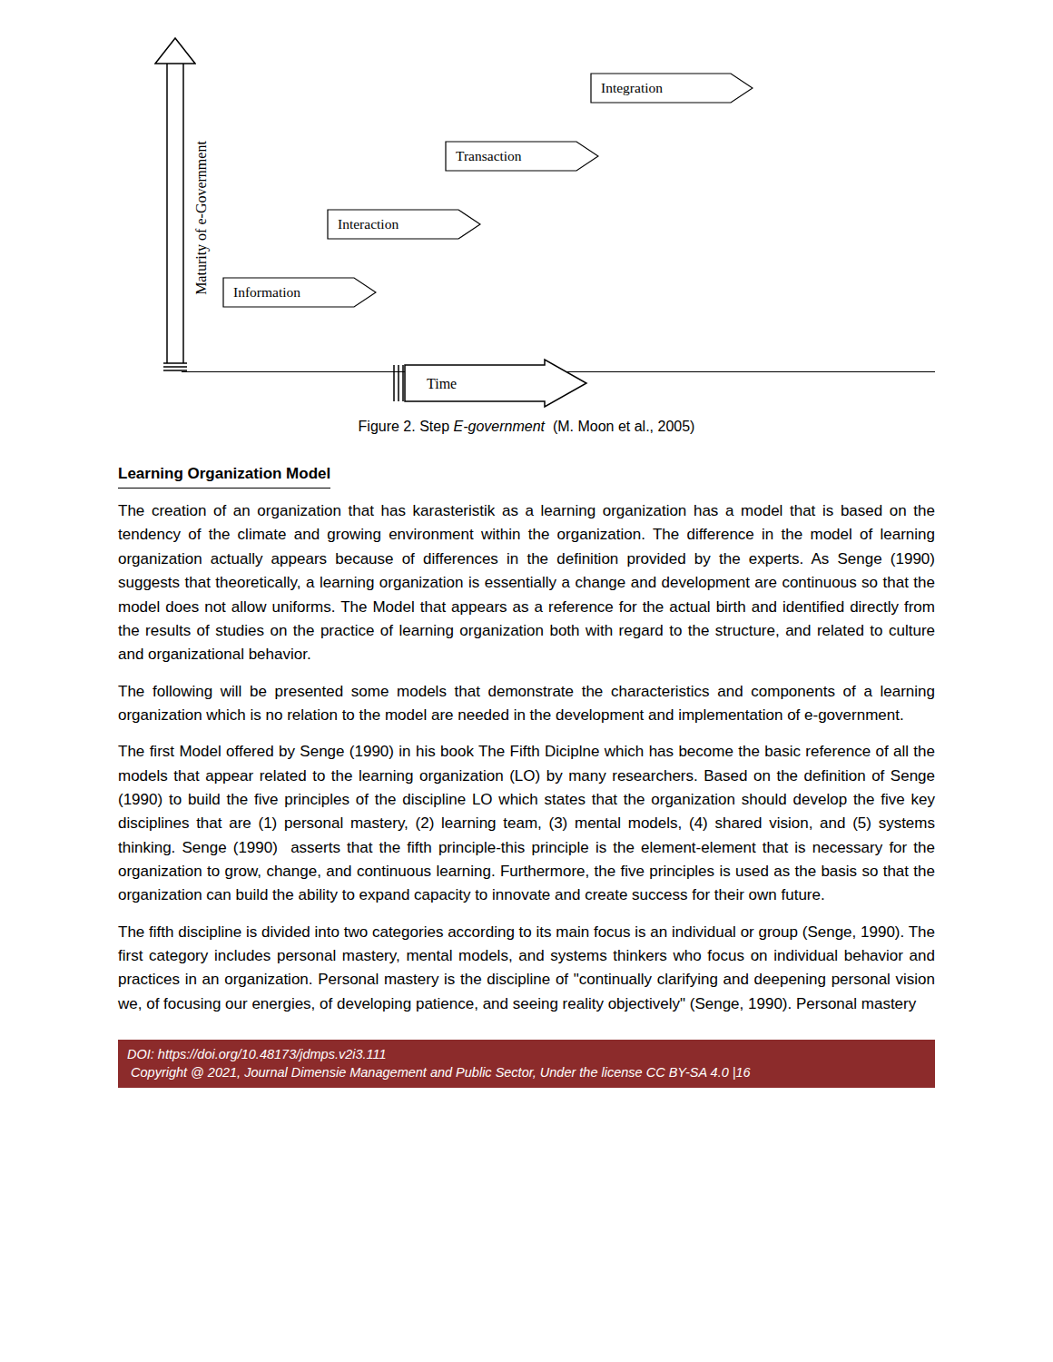Maturity of e-Government
Integration
Transaction
Interaction
Information
Time
Figure 2. Step E-government (M. Moon et al., 2005)
Learning Organization Model
The creation of an organization that has karasteristik as a learning organization has a model that is based on the tendency of the climate and growing environment within the organization. The difference in the model of learning organization actually appears because of differences in the definition provided by the experts. As Senge (1990) suggests that theoretically, a learning organization is essentially a change and development are continuous so that the model does not allow uniforms. The Model that appears as a reference for the actual birth and identified directly from the results of studies on the practice of learning organization both with regard to the structure, and related to culture and organizational behavior.
The following will be presented some models that demonstrate the characteristics and components of a learning organization which is no relation to the model are needed in the development and implementation of e-government.
The first Model offered by Senge (1990) in his book The Fifth Diciplne which has become the basic reference of all the models that appear related to the learning organization (LO) by many researchers. Based on the definition of Senge (1990) to build the five principles of the discipline LO which states that the organization should develop the five key disciplines that are (1) personal mastery, (2) learning team, (3) mental models, (4) shared vision, and (5) systems thinking. Senge (1990) asserts that the fifth principle-this principle is the element-element that is necessary for the organization to grow, change, and continuous learning. Furthermore, the five principles is used as the basis so that the organization can build the ability to expand capacity to innovate and create success for their own future.
The fifth discipline is divided into two categories according to its main focus is an individual or group (Senge, 1990). The first category includes personal mastery, mental models, and systems thinkers who focus on individual behavior and practices in an organization. Personal mastery is the discipline of "continually clarifying and deepening personal vision we, of focusing our energies, of developing patience, and seeing reality objectively" (Senge, 1990). Personal mastery
DOI: https://doi.org/10.48173/jdmps.v2i3.111 Copyright @ 2021, Journal Dimensie Management and Public Sector, Under the license CC BY-SA 4.0 |16